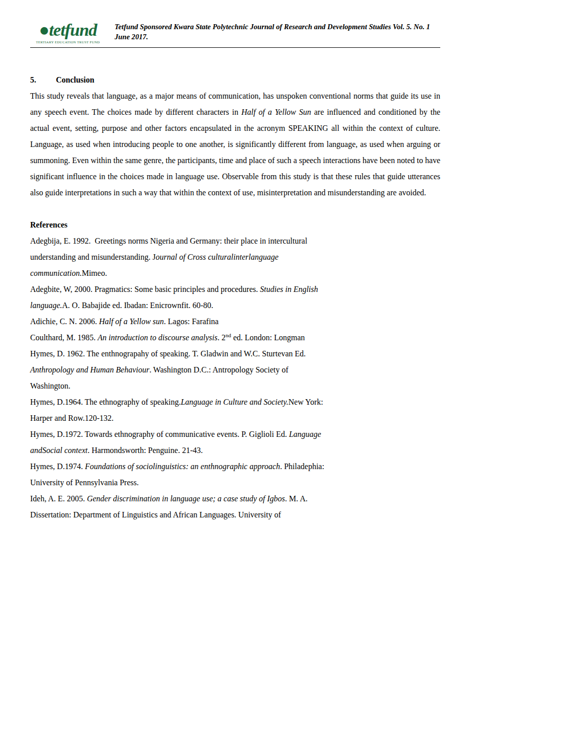●tetfund
Tertiary Education Trust Fund
Tetfund Sponsored Kwara State Polytechnic Journal of Research and Development Studies Vol. 5. No. 1 June 2017.
5. Conclusion
This study reveals that language, as a major means of communication, has unspoken conventional norms that guide its use in any speech event. The choices made by different characters in Half of a Yellow Sun are influenced and conditioned by the actual event, setting, purpose and other factors encapsulated in the acronym SPEAKING all within the context of culture. Language, as used when introducing people to one another, is significantly different from language, as used when arguing or summoning. Even within the same genre, the participants, time and place of such a speech interactions have been noted to have significant influence in the choices made in language use. Observable from this study is that these rules that guide utterances also guide interpretations in such a way that within the context of use, misinterpretation and misunderstanding are avoided.
References
Adegbija, E. 1992. Greetings norms Nigeria and Germany: their place in intercultural
understanding and misunderstanding. Journal of Cross culturalinterlanguage
communication. Mimeo.
Adegbite, W, 2000. Pragmatics: Some basic principles and procedures. Studies in English
language. A. O. Babajide ed. Ibadan: Enicrownfit. 60-80.
Adichie, C. N. 2006. Half of a Yellow sun. Lagos: Farafina
Coulthard, M. 1985. An introduction to discourse analysis. 2nd ed. London: Longman
Hymes, D. 1962. The enthnograpahy of speaking. T. Gladwin and W.C. Sturtevan Ed.
Anthropology and Human Behaviour. Washington D.C.: Antropology Society of
Washington.
Hymes, D.1964. The ethnography of speaking.Language in Culture and Society. New York:
Harper and Row.120-132.
Hymes, D.1972. Towards ethnography of communicative events. P. Giglioli Ed. Language
andSocial context. Harmondsworth: Penguine. 21-43.
Hymes, D.1974. Foundations of sociolinguistics: an enthnographic approach. Philadephia:
University of Pennsylvania Press.
Ideh, A. E. 2005. Gender discrimination in language use; a case study of Igbos. M. A.
Dissertation: Department of Linguistics and African Languages. University of